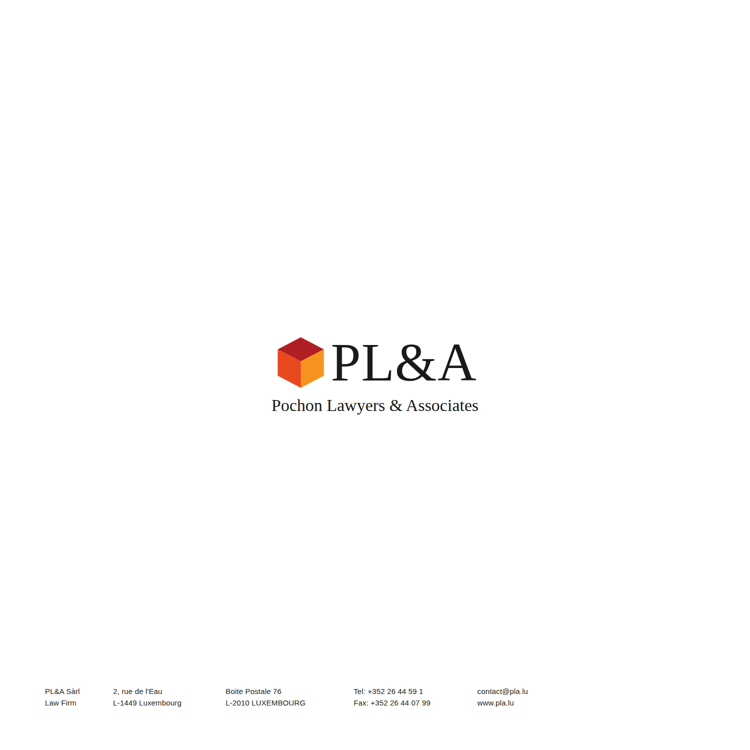PL&A
Pochon Lawyers & Associates
| PL&A Sàrl | 2, rue de l'Eau | Boite Postale 76 | Tel: +352 26 44 59 1 | contact@pla.lu |
| Law Firm | L-1449 Luxembourg | L-2010 LUXEMBOURG | Fax: +352 26 44 07 99 | www.pla.lu |